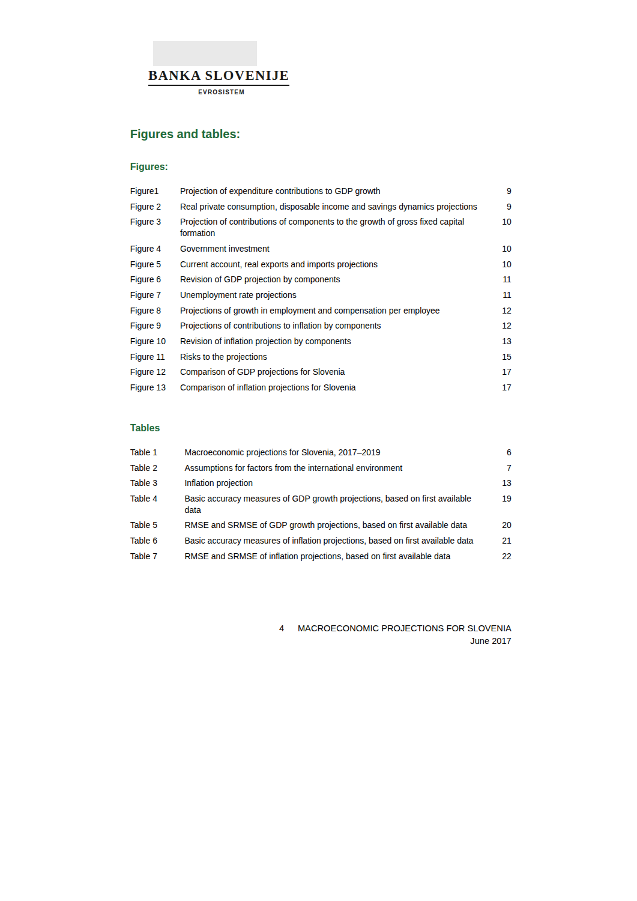BANKA SLOVENIJE
EVROSISTEM
Figures and tables:
Figures:
| Figure1 | Projection of expenditure contributions to GDP growth | 9 |
| Figure 2 | Real private consumption, disposable income and savings dynamics projections | 9 |
| Figure 3 | Projection of contributions of components to the growth of gross fixed capital formation | 10 |
| Figure 4 | Government investment | 10 |
| Figure 5 | Current account, real exports and imports projections | 10 |
| Figure 6 | Revision of GDP projection by components | 11 |
| Figure 7 | Unemployment rate projections | 11 |
| Figure 8 | Projections of growth in employment and compensation per employee | 12 |
| Figure 9 | Projections of contributions to inflation by components | 12 |
| Figure 10 | Revision of inflation projection by components | 13 |
| Figure 11 | Risks to the projections | 15 |
| Figure 12 | Comparison of GDP projections for Slovenia | 17 |
| Figure 13 | Comparison of inflation projections for Slovenia | 17 |
Tables
| Table 1 | Macroeconomic projections for Slovenia, 2017–2019 | 6 |
| Table 2 | Assumptions for factors from the international environment | 7 |
| Table 3 | Inflation projection | 13 |
| Table 4 | Basic accuracy measures of GDP growth projections, based on first available data | 19 |
| Table 5 | RMSE and SRMSE of GDP growth projections, based on first available data | 20 |
| Table 6 | Basic accuracy measures of inflation projections, based on first available data | 21 |
| Table 7 | RMSE and SRMSE of inflation projections, based on first available data | 22 |
4 MACROECONOMIC PROJECTIONS FOR SLOVENIA
June 2017